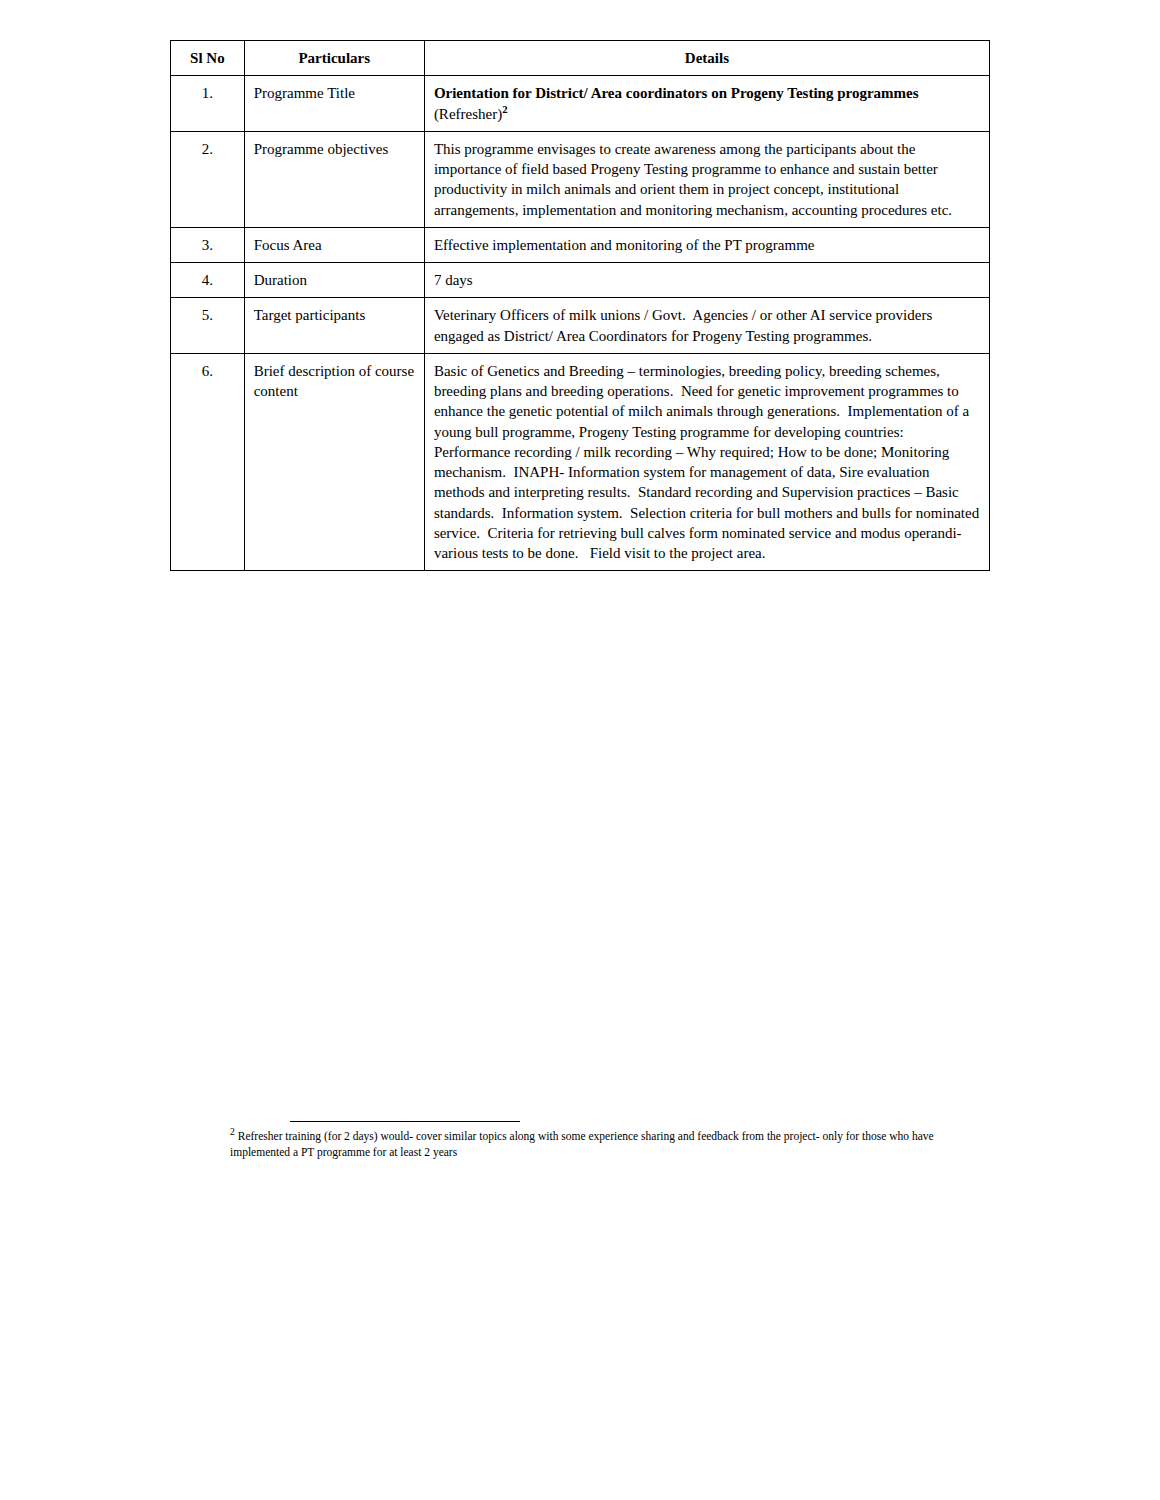| Sl No | Particulars | Details |
| --- | --- | --- |
| 1. | Programme Title | Orientation for District/ Area coordinators on Progeny Testing programmes (Refresher) 2 |
| 2. | Programme objectives | This programme envisages to create awareness among the participants about the importance of field based Progeny Testing programme to enhance and sustain better productivity in milch animals and orient them in project concept, institutional arrangements, implementation and monitoring mechanism, accounting procedures etc. |
| 3. | Focus Area | Effective implementation and monitoring of the PT programme |
| 4. | Duration | 7 days |
| 5. | Target participants | Veterinary Officers of milk unions / Govt. Agencies / or other AI service providers engaged as District/ Area Coordinators for Progeny Testing programmes. |
| 6. | Brief description of course content | Basic of Genetics and Breeding – terminologies, breeding policy, breeding schemes, breeding plans and breeding operations. Need for genetic improvement programmes to enhance the genetic potential of milch animals through generations. Implementation of a young bull programme, Progeny Testing programme for developing countries: Performance recording / milk recording – Why required; How to be done; Monitoring mechanism. INAPH- Information system for management of data, Sire evaluation methods and interpreting results. Standard recording and Supervision practices – Basic standards. Information system. Selection criteria for bull mothers and bulls for nominated service. Criteria for retrieving bull calves form nominated service and modus operandi- various tests to be done. Field visit to the project area. |
2 Refresher training (for 2 days) would- cover similar topics along with some experience sharing and feedback from the project- only for those who have implemented a PT programme for at least 2 years